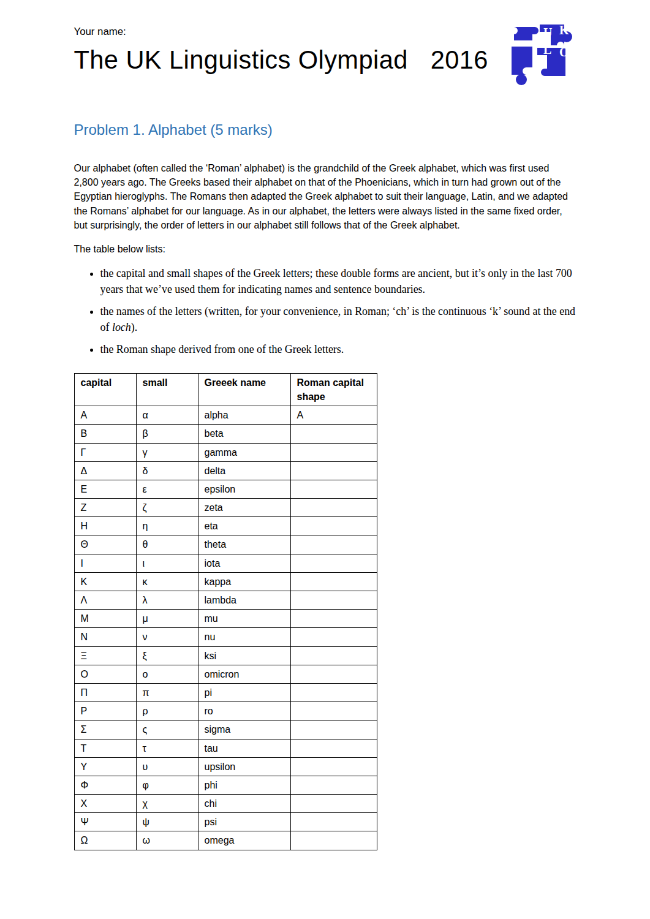U K L O
Your name:
The UK Linguistics Olympiad 2016
Problem 1. Alphabet (5 marks)
Our alphabet (often called the ‘Roman’ alphabet) is the grandchild of the Greek alphabet, which was first used 2,800 years ago. The Greeks based their alphabet on that of the Phoenicians, which in turn had grown out of the Egyptian hieroglyphs. The Romans then adapted the Greek alphabet to suit their language, Latin, and we adapted the Romans’ alphabet for our language. As in our alphabet, the letters were always listed in the same fixed order, but surprisingly, the order of letters in our alphabet still follows that of the Greek alphabet.
The table below lists:
the capital and small shapes of the Greek letters; these double forms are ancient, but it’s only in the last 700 years that we’ve used them for indicating names and sentence boundaries.
the names of the letters (written, for your convenience, in Roman; ‘ch’ is the continuous ‘k’ sound at the end of loch).
the Roman shape derived from one of the Greek letters.
| capital | small | Greeek name | Roman capital shape |
| --- | --- | --- | --- |
| Α | α | alpha | A |
| Β | β | beta | |
| Γ | γ | gamma | |
| Δ | δ | delta | |
| Ε | ε | epsilon | |
| Ζ | ζ | zeta | |
| Η | η | eta | |
| Θ | θ | theta | |
| Ι | ι | iota | |
| Κ | κ | kappa | |
| Λ | λ | lambda | |
| Μ | μ | mu | |
| Ν | ν | nu | |
| Ξ | ξ | ksi | |
| Ο | ο | omicron | |
| Π | π | pi | |
| Ρ | ρ | ro | |
| Σ | ς | sigma | |
| Τ | τ | tau | |
| Υ | υ | upsilon | |
| Φ | φ | phi | |
| Χ | χ | chi | |
| Ψ | ψ | psi | |
| Ω | ω | omega | |